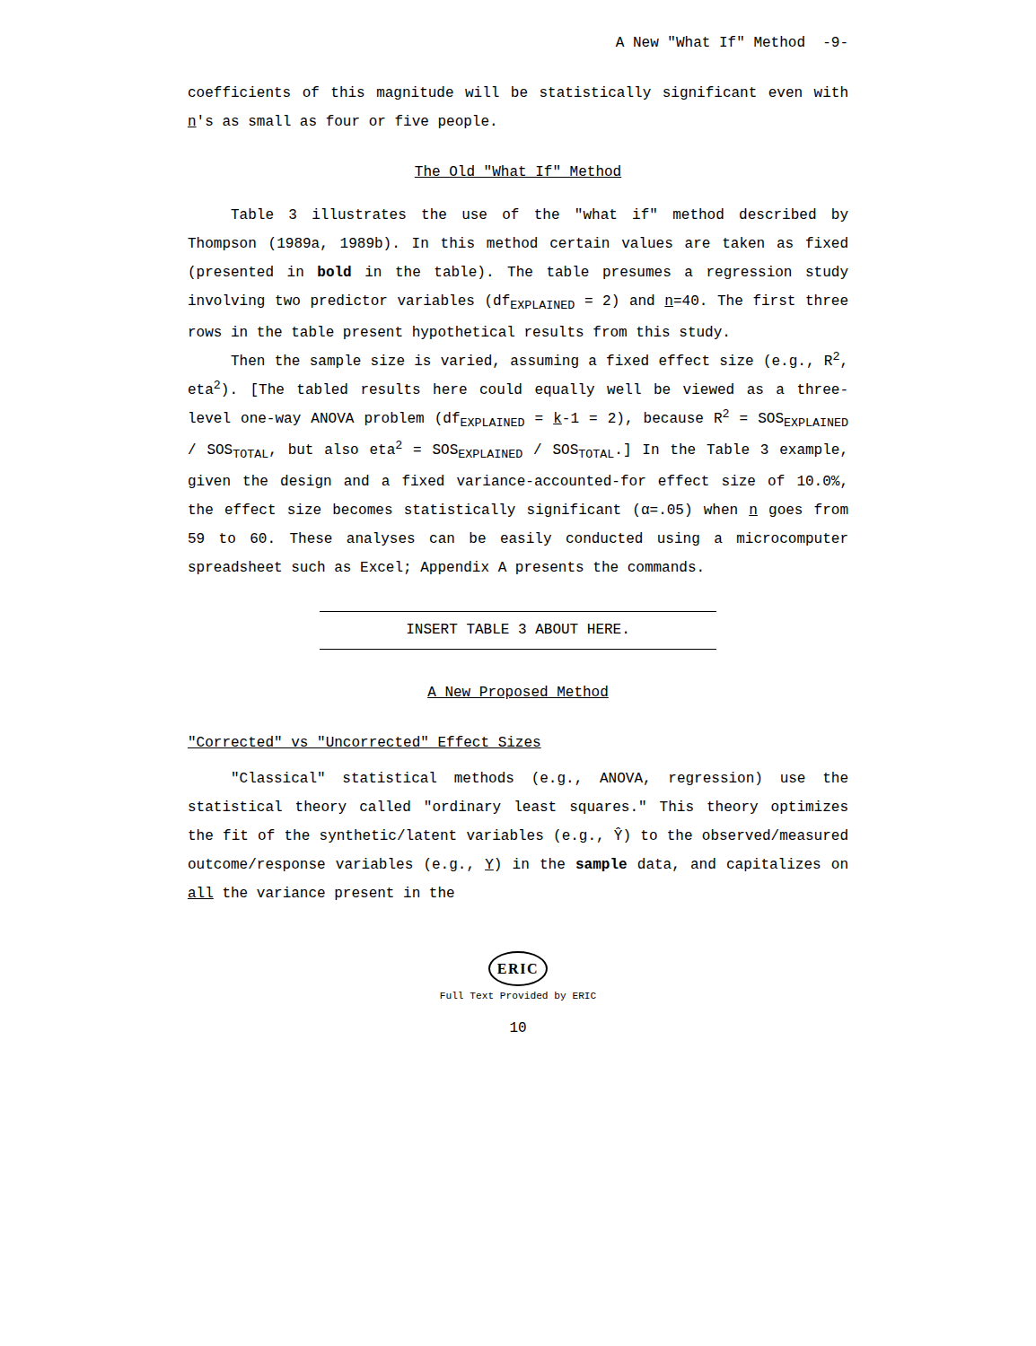A New "What If" Method -9-
coefficients of this magnitude will be statistically significant even with n's as small as four or five people.
The Old "What If" Method
Table 3 illustrates the use of the "what if" method described by Thompson (1989a, 1989b). In this method certain values are taken as fixed (presented in bold in the table). The table presumes a regression study involving two predictor variables (dfEXPLAINED = 2) and n=40. The first three rows in the table present hypothetical results from this study.
Then the sample size is varied, assuming a fixed effect size (e.g., R2, eta2). [The tabled results here could equally well be viewed as a three-level one-way ANOVA problem (dfEXPLAINED = k-1 = 2), because R2 = SOSEXPLAINED / SOSTOTAL, but also eta2 = SOSEXPLAINED / SOSTOTAL.] In the Table 3 example, given the design and a fixed variance-accounted-for effect size of 10.0%, the effect size becomes statistically significant (α=.05) when n goes from 59 to 60. These analyses can be easily conducted using a microcomputer spreadsheet such as Excel; Appendix A presents the commands.
INSERT TABLE 3 ABOUT HERE.
A New Proposed Method
"Corrected" vs "Uncorrected" Effect Sizes
"Classical" statistical methods (e.g., ANOVA, regression) use the statistical theory called "ordinary least squares." This theory optimizes the fit of the synthetic/latent variables (e.g., Ŷ) to the observed/measured outcome/response variables (e.g., Y) in the sample data, and capitalizes on all the variance present in the
ERIC
Full Text Provided by ERIC
10